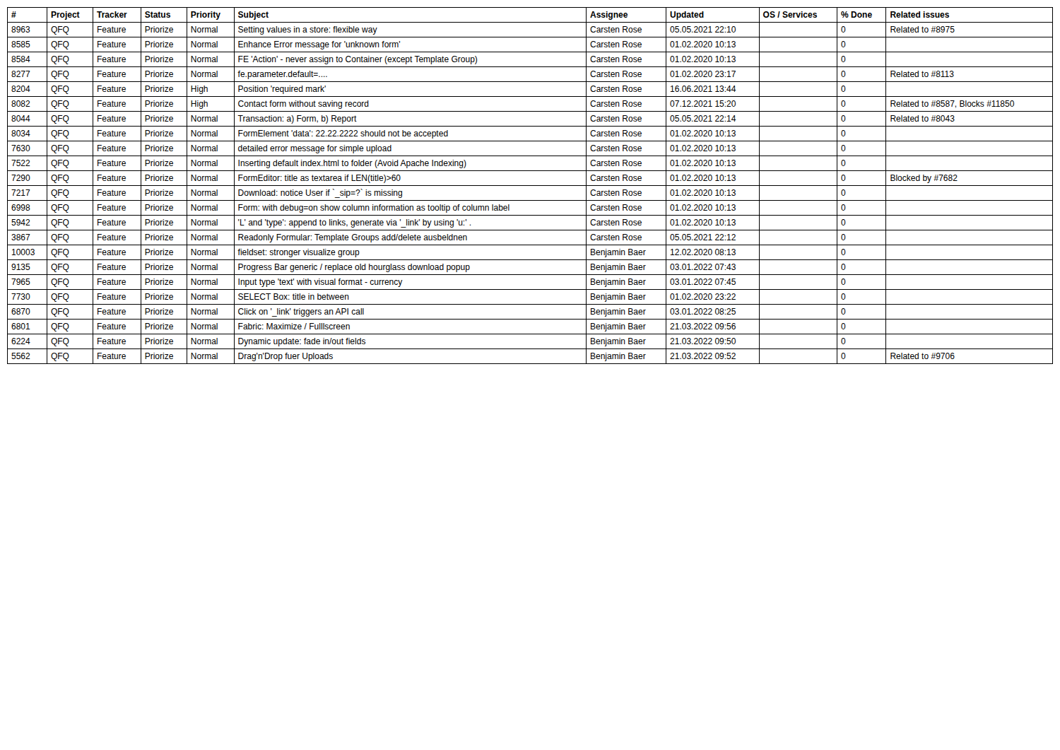| # | Project | Tracker | Status | Priority | Subject | Assignee | Updated | OS / Services | % Done | Related issues |
| --- | --- | --- | --- | --- | --- | --- | --- | --- | --- | --- |
| 8963 | QFQ | Feature | Priorize | Normal | Setting values in a store: flexible way | Carsten Rose | 05.05.2021 22:10 | | 0 | Related to #8975 |
| 8585 | QFQ | Feature | Priorize | Normal | Enhance Error message for 'unknown form' | Carsten Rose | 01.02.2020 10:13 | | 0 | |
| 8584 | QFQ | Feature | Priorize | Normal | FE 'Action' - never assign to Container (except Template Group) | Carsten Rose | 01.02.2020 10:13 | | 0 | |
| 8277 | QFQ | Feature | Priorize | Normal | fe.parameter.default=.... | Carsten Rose | 01.02.2020 23:17 | | 0 | Related to #8113 |
| 8204 | QFQ | Feature | Priorize | High | Position 'required mark' | Carsten Rose | 16.06.2021 13:44 | | 0 | |
| 8082 | QFQ | Feature | Priorize | High | Contact form without saving record | Carsten Rose | 07.12.2021 15:20 | | 0 | Related to #8587, Blocks #11850 |
| 8044 | QFQ | Feature | Priorize | Normal | Transaction: a) Form, b) Report | Carsten Rose | 05.05.2021 22:14 | | 0 | Related to #8043 |
| 8034 | QFQ | Feature | Priorize | Normal | FormElement 'data': 22.22.2222 should not be accepted | Carsten Rose | 01.02.2020 10:13 | | 0 | |
| 7630 | QFQ | Feature | Priorize | Normal | detailed error message for simple upload | Carsten Rose | 01.02.2020 10:13 | | 0 | |
| 7522 | QFQ | Feature | Priorize | Normal | Inserting default index.html to folder (Avoid Apache Indexing) | Carsten Rose | 01.02.2020 10:13 | | 0 | |
| 7290 | QFQ | Feature | Priorize | Normal | FormEditor: title as textarea if LEN(title)>60 | Carsten Rose | 01.02.2020 10:13 | | 0 | Blocked by #7682 |
| 7217 | QFQ | Feature | Priorize | Normal | Download: notice User if `_sip=?` is missing | Carsten Rose | 01.02.2020 10:13 | | 0 | |
| 6998 | QFQ | Feature | Priorize | Normal | Form: with debug=on show column information as tooltip of column label | Carsten Rose | 01.02.2020 10:13 | | 0 | |
| 5942 | QFQ | Feature | Priorize | Normal | 'L' and 'type': append to links, generate via '_link' by using 'u:' . | Carsten Rose | 01.02.2020 10:13 | | 0 | |
| 3867 | QFQ | Feature | Priorize | Normal | Readonly Formular: Template Groups add/delete ausbeldnen | Carsten Rose | 05.05.2021 22:12 | | 0 | |
| 10003 | QFQ | Feature | Priorize | Normal | fieldset: stronger visualize group | Benjamin Baer | 12.02.2020 08:13 | | 0 | |
| 9135 | QFQ | Feature | Priorize | Normal | Progress Bar generic / replace old hourglass download popup | Benjamin Baer | 03.01.2022 07:43 | | 0 | |
| 7965 | QFQ | Feature | Priorize | Normal | Input type 'text' with visual format - currency | Benjamin Baer | 03.01.2022 07:45 | | 0 | |
| 7730 | QFQ | Feature | Priorize | Normal | SELECT Box: title in between | Benjamin Baer | 01.02.2020 23:22 | | 0 | |
| 6870 | QFQ | Feature | Priorize | Normal | Click on '_link' triggers an API call | Benjamin Baer | 03.01.2022 08:25 | | 0 | |
| 6801 | QFQ | Feature | Priorize | Normal | Fabric: Maximize / Fulllscreen | Benjamin Baer | 21.03.2022 09:56 | | 0 | |
| 6224 | QFQ | Feature | Priorize | Normal | Dynamic update: fade in/out fields | Benjamin Baer | 21.03.2022 09:50 | | 0 | |
| 5562 | QFQ | Feature | Priorize | Normal | Drag'n'Drop fuer Uploads | Benjamin Baer | 21.03.2022 09:52 | | 0 | Related to #9706 |